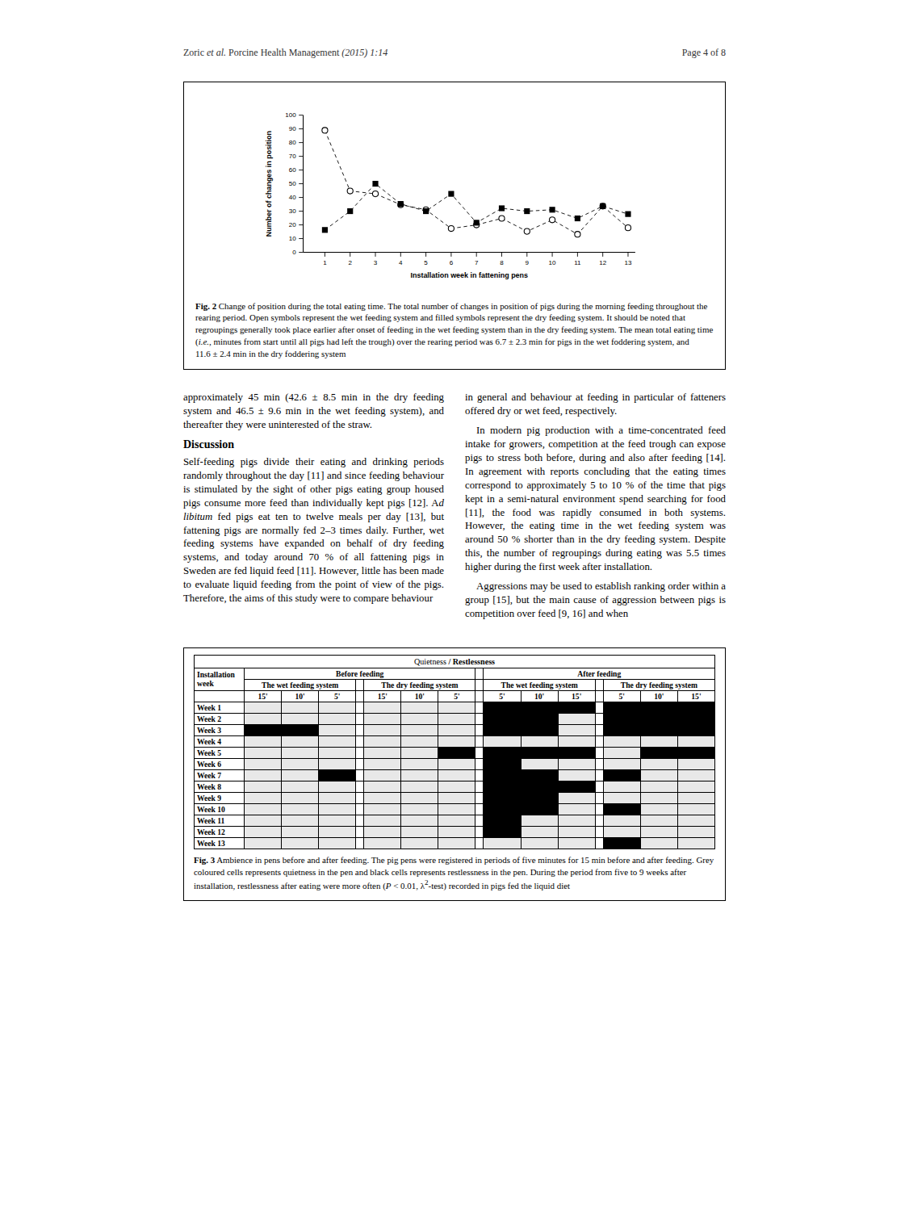Zoric et al. Porcine Health Management (2015) 1:14
Page 4 of 8
100 90 80 70 60 50 40 30 20 10 0 Number of changes in position 1 2 3 4 5 6 7 8 9 10 11 12 13 Installation week in fattening pens
Fig. 2 Change of position during the total eating time. The total number of changes in position of pigs during the morning feeding throughout the rearing period. Open symbols represent the wet feeding system and filled symbols represent the dry feeding system. It should be noted that regroupings generally took place earlier after onset of feeding in the wet feeding system than in the dry feeding system. The mean total eating time (i.e., minutes from start until all pigs had left the trough) over the rearing period was 6.7 ± 2.3 min for pigs in the wet foddering system, and 11.6 ± 2.4 min in the dry foddering system
approximately 45 min (42.6 ± 8.5 min in the dry feeding system and 46.5 ± 9.6 min in the wet feeding system), and thereafter they were uninterested of the straw.
Discussion
Self-feeding pigs divide their eating and drinking periods randomly throughout the day [11] and since feeding behaviour is stimulated by the sight of other pigs eating group housed pigs consume more feed than individually kept pigs [12]. Ad libitum fed pigs eat ten to twelve meals per day [13], but fattening pigs are normally fed 2–3 times daily. Further, wet feeding systems have expanded on behalf of dry feeding systems, and today around 70 % of all fattening pigs in Sweden are fed liquid feed [11]. However, little has been made to evaluate liquid feeding from the point of view of the pigs. Therefore, the aims of this study were to compare behaviour
in general and behaviour at feeding in particular of fatteners offered dry or wet feed, respectively.
In modern pig production with a time-concentrated feed intake for growers, competition at the feed trough can expose pigs to stress both before, during and also after feeding [14]. In agreement with reports concluding that the eating times correspond to approximately 5 to 10 % of the time that pigs kept in a semi-natural environment spend searching for food [11], the food was rapidly consumed in both systems. However, the eating time in the wet feeding system was around 50 % shorter than in the dry feeding system. Despite this, the number of regroupings during eating was 5.5 times higher during the first week after installation.
Aggressions may be used to establish ranking order within a group [15], but the main cause of aggression between pigs is competition over feed [9, 16] and when
Quietness / Restlessness
| Installation week | Before feeding | | After feeding |
| The wet feeding system | | The dry feeding system | | The wet feeding system | | The dry feeding system |
| | 15' | 10' | 5' | | 15' | 10' | 5' | | 5' | 10' | 15' | | 5' | 10' | 15' |
| Week 1 | | | | | | | | | | | | | | | |
| Week 2 | | | | | | | | | | | | | | | |
| Week 3 | | | | | | | | | | | | | | | |
| Week 4 | | | | | | | | | | | | | | | |
| Week 5 | | | | | | | | | | | | | | | |
| Week 6 | | | | | | | | | | | | | | | |
| Week 7 | | | | | | | | | | | | | | | |
| Week 8 | | | | | | | | | | | | | | | |
| Week 9 | | | | | | | | | | | | | | | |
| Week 10 | | | | | | | | | | | | | | | |
| Week 11 | | | | | | | | | | | | | | | |
| Week 12 | | | | | | | | | | | | | | | |
| Week 13 | | | | | | | | | | | | | | | |
Fig. 3 Ambience in pens before and after feeding. The pig pens were registered in periods of five minutes for 15 min before and after feeding. Grey coloured cells represents quietness in the pen and black cells represents restlessness in the pen. During the period from five to 9 weeks after installation, restlessness after eating were more often (P < 0.01, λ2-test) recorded in pigs fed the liquid diet